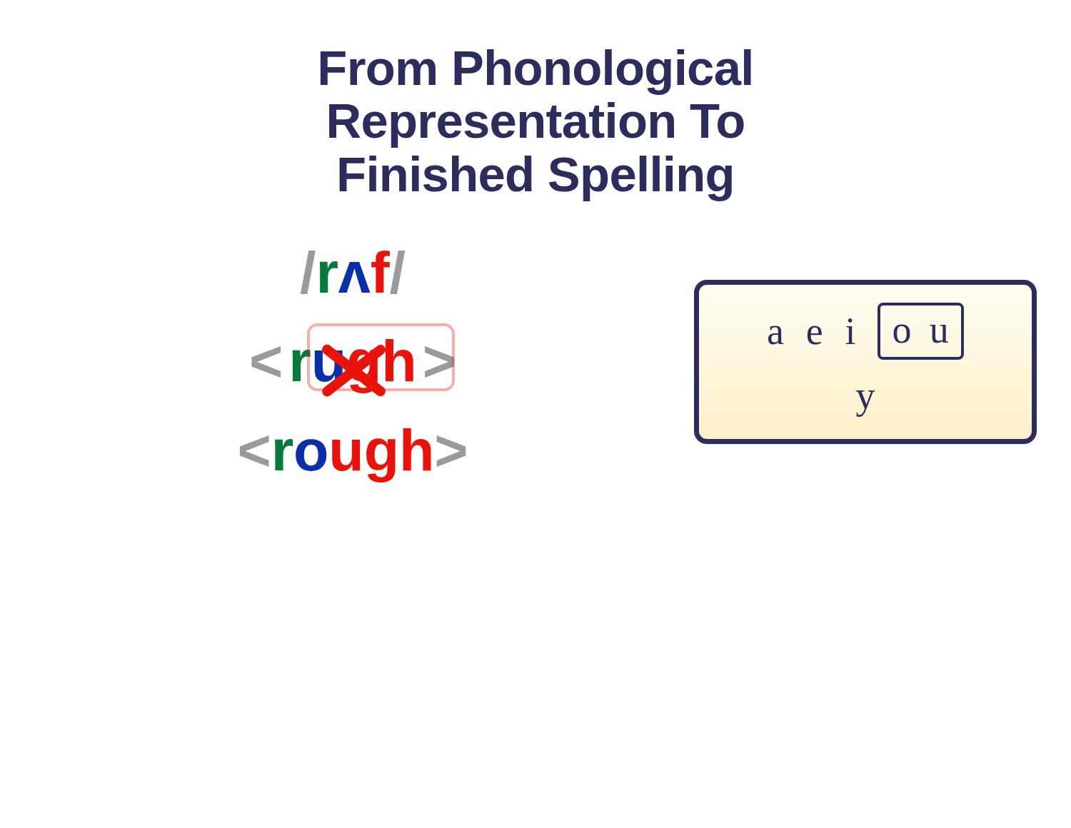From Phonological Representation To Finished Spelling
/rʌf/
<rugh>
<rough>
a e i ou
y